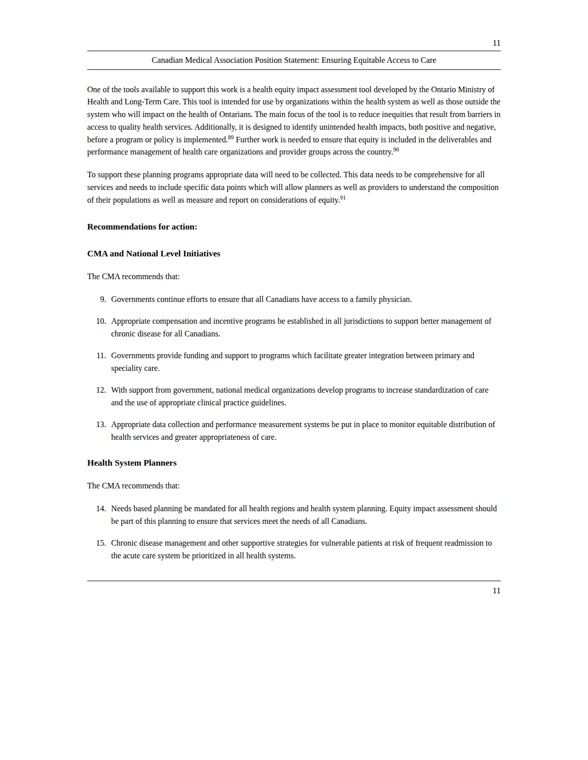11
Canadian Medical Association Position Statement: Ensuring Equitable Access to Care
One of the tools available to support this work is a health equity impact assessment tool developed by the Ontario Ministry of Health and Long-Term Care. This tool is intended for use by organizations within the health system as well as those outside the system who will impact on the health of Ontarians. The main focus of the tool is to reduce inequities that result from barriers in access to quality health services. Additionally, it is designed to identify unintended health impacts, both positive and negative, before a program or policy is implemented.89 Further work is needed to ensure that equity is included in the deliverables and performance management of health care organizations and provider groups across the country.90
To support these planning programs appropriate data will need to be collected. This data needs to be comprehensive for all services and needs to include specific data points which will allow planners as well as providers to understand the composition of their populations as well as measure and report on considerations of equity.91
Recommendations for action:
CMA and National Level Initiatives
The CMA recommends that:
Governments continue efforts to ensure that all Canadians have access to a family physician.
Appropriate compensation and incentive programs be established in all jurisdictions to support better management of chronic disease for all Canadians.
Governments provide funding and support to programs which facilitate greater integration between primary and speciality care.
With support from government, national medical organizations develop programs to increase standardization of care and the use of appropriate clinical practice guidelines.
Appropriate data collection and performance measurement systems be put in place to monitor equitable distribution of health services and greater appropriateness of care.
Health System Planners
The CMA recommends that:
Needs based planning be mandated for all health regions and health system planning. Equity impact assessment should be part of this planning to ensure that services meet the needs of all Canadians.
Chronic disease management and other supportive strategies for vulnerable patients at risk of frequent readmission to the acute care system be prioritized in all health systems.
11